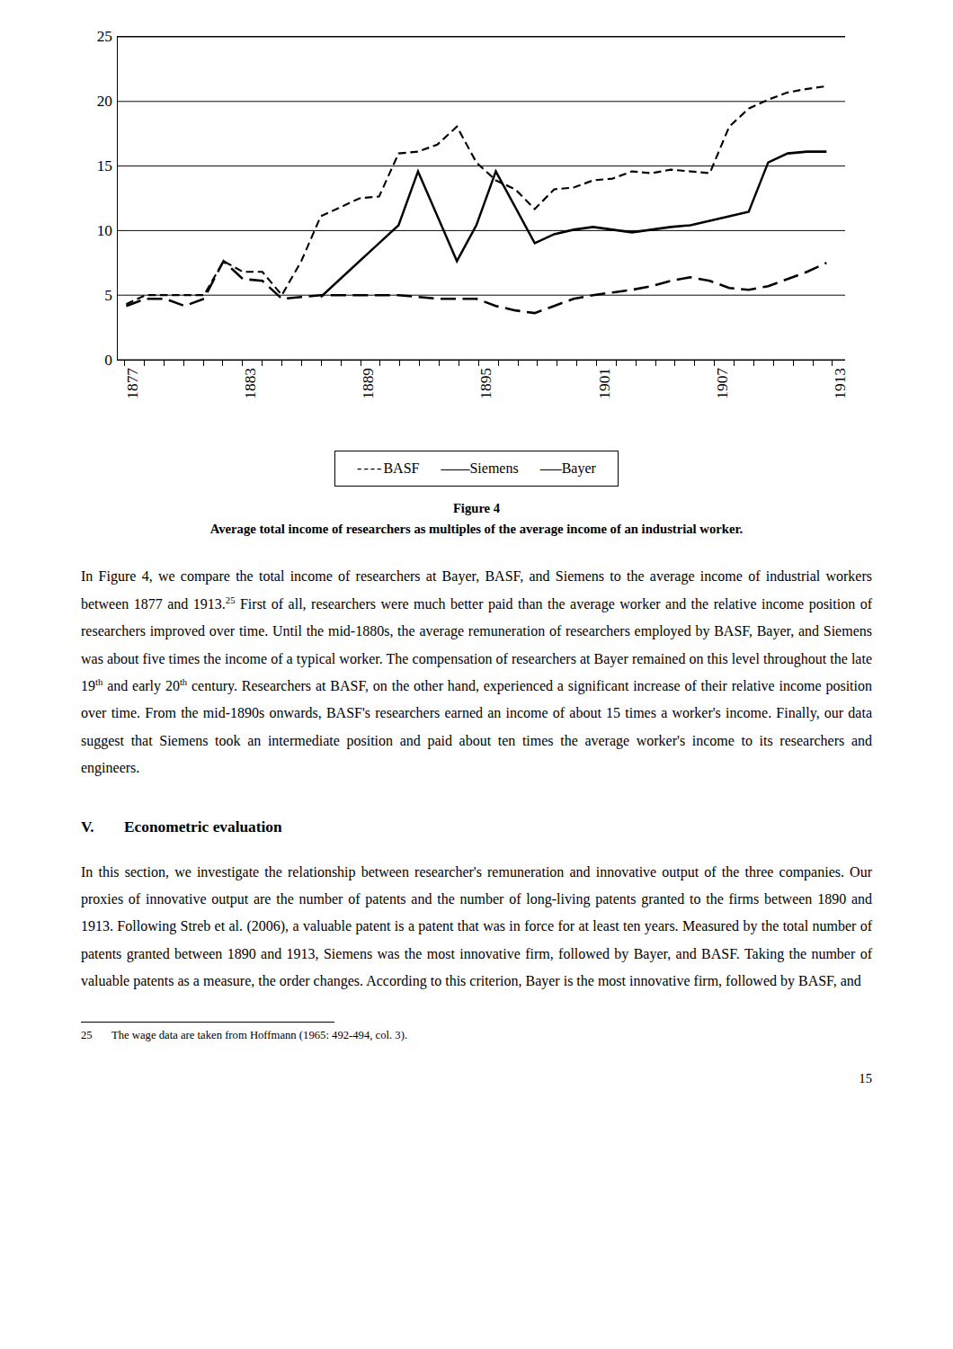25 20 15 10 5 0
1877 1883 1889 1895 1901 1907 1913
BASF Siemens Bayer
Figure 4 Average total income of researchers as multiples of the average income of an industrial worker.
In Figure 4, we compare the total income of researchers at Bayer, BASF, and Siemens to the average income of industrial workers between 1877 and 1913.25 First of all, researchers were much better paid than the average worker and the relative income position of researchers improved over time. Until the mid-1880s, the average remuneration of researchers employed by BASF, Bayer, and Siemens was about five times the income of a typical worker. The compensation of researchers at Bayer remained on this level throughout the late 19th and early 20th century. Researchers at BASF, on the other hand, experienced a significant increase of their relative income position over time. From the mid-1890s onwards, BASF's researchers earned an income of about 15 times a worker's income. Finally, our data suggest that Siemens took an intermediate position and paid about ten times the average worker's income to its researchers and engineers.
V. Econometric evaluation
In this section, we investigate the relationship between researcher's remuneration and innovative output of the three companies. Our proxies of innovative output are the number of patents and the number of long-living patents granted to the firms between 1890 and 1913. Following Streb et al. (2006), a valuable patent is a patent that was in force for at least ten years. Measured by the total number of patents granted between 1890 and 1913, Siemens was the most innovative firm, followed by Bayer, and BASF. Taking the number of valuable patents as a measure, the order changes. According to this criterion, Bayer is the most innovative firm, followed by BASF, and
25 The wage data are taken from Hoffmann (1965: 492-494, col. 3).
15